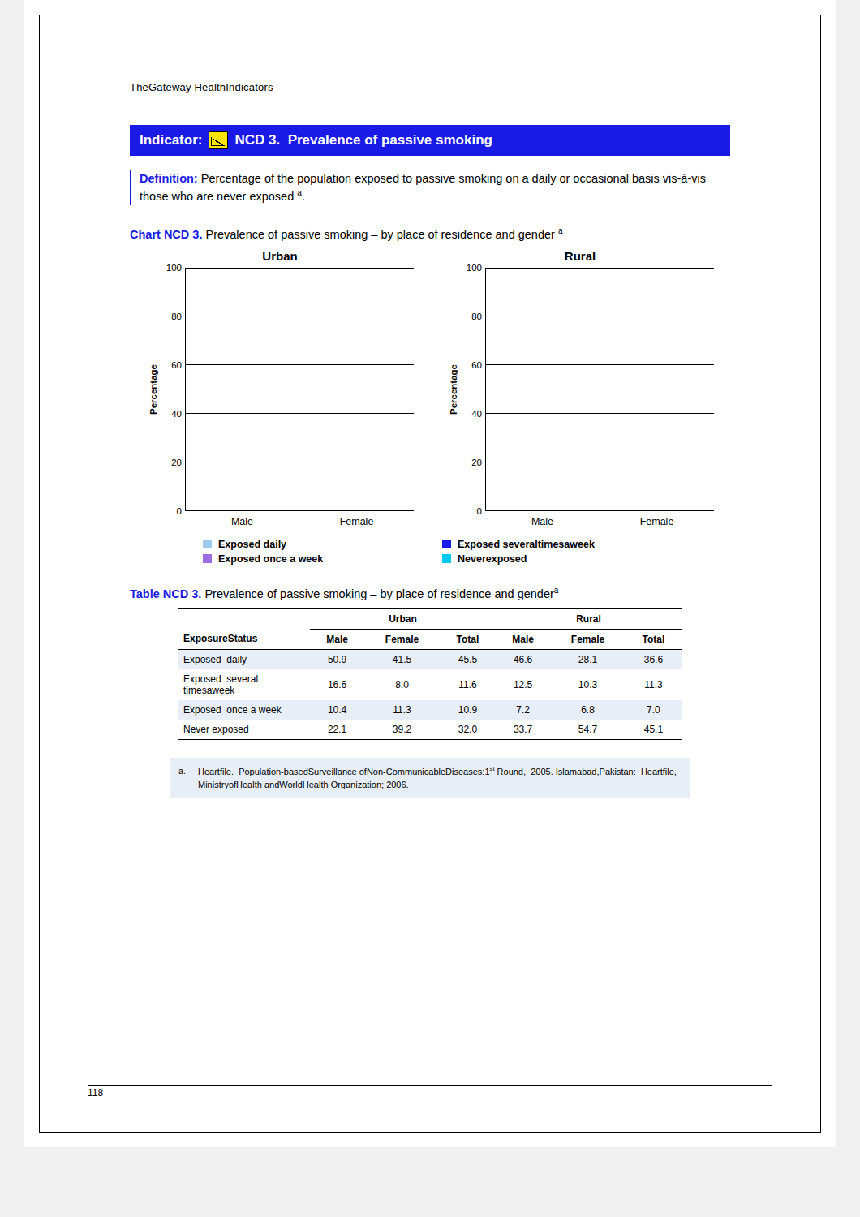TheGateway HealthIndicators
Indicator: NCD 3. Prevalence of passive smoking
Definition: Percentage of the population exposed to passive smoking on a daily or occasional basis vis-à-vis those who are never exposed a.
Chart NCD 3. Prevalence of passive smoking – by place of residence and gender a
Urban
Percentage
100 80 60 40 20 0
Male Female
Rural
Percentage
100 80 60 40 20 0
Male Female
Exposed daily
Exposed severaltimesaweek
Exposed once a week
Neverexposed
Table NCD 3. Prevalence of passive smoking – by place of residence and gendera
| | Urban | Rural |
| --- | --- | --- |
| ExposureStatus | Male | Female | Total | Male | Female | Total |
| Exposed daily | 50.9 | 41.5 | 45.5 | 46.6 | 28.1 | 36.6 |
| Exposed several timesaweek | 16.6 | 8.0 | 11.6 | 12.5 | 10.3 | 11.3 |
| Exposed once a week | 10.4 | 11.3 | 10.9 | 7.2 | 6.8 | 7.0 |
| Never exposed | 22.1 | 39.2 | 32.0 | 33.7 | 54.7 | 45.1 |
a.
Heartfile. Population-basedSurveillance ofNon-CommunicableDiseases:1st Round, 2005. Islamabad,Pakistan: Heartfile, MinistryofHealth andWorldHealth Organization; 2006.
118